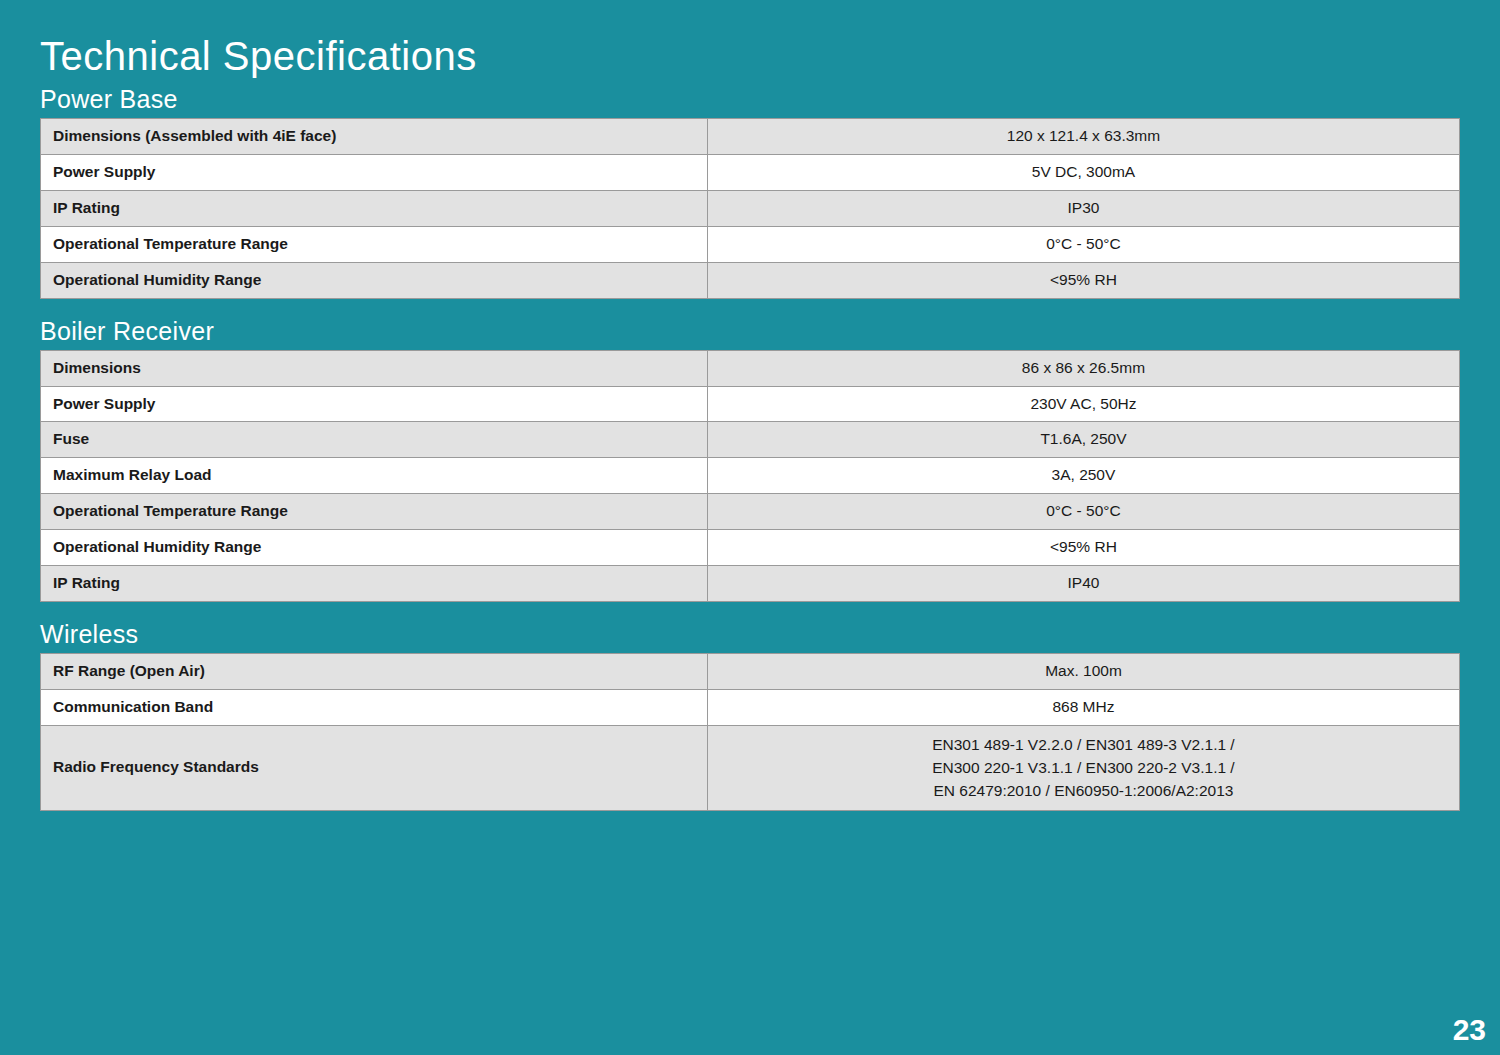Technical Specifications
Power Base
| Dimensions (Assembled with 4iE face) | 120 x 121.4 x 63.3mm |
| Power Supply | 5V DC, 300mA |
| IP Rating | IP30 |
| Operational Temperature Range | 0°C - 50°C |
| Operational Humidity Range | <95% RH |
Boiler Receiver
| Dimensions | 86 x 86 x 26.5mm |
| Power Supply | 230V AC, 50Hz |
| Fuse | T1.6A, 250V |
| Maximum Relay Load | 3A, 250V |
| Operational Temperature Range | 0°C - 50°C |
| Operational Humidity Range | <95% RH |
| IP Rating | IP40 |
Wireless
| RF Range (Open Air) | Max. 100m |
| Communication Band | 868 MHz |
| Radio Frequency Standards | EN301 489-1 V2.2.0 / EN301 489-3 V2.1.1 / EN300 220-1 V3.1.1 / EN300 220-2 V3.1.1 / EN 62479:2010 / EN60950-1:2006/A2:2013 |
23